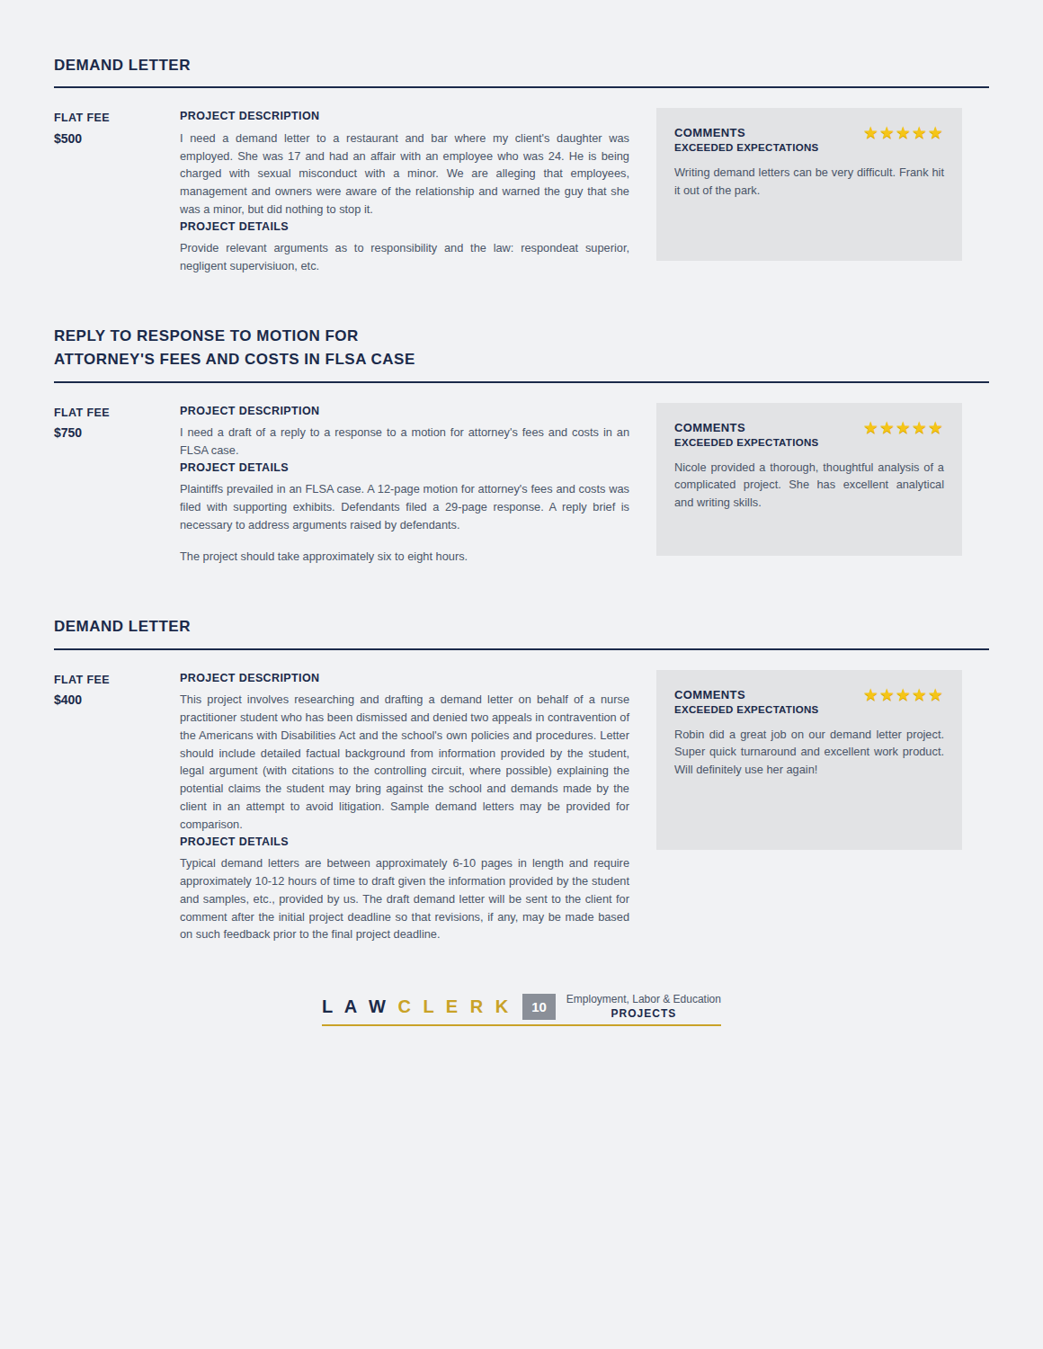Demand Letter
Flat Fee
$500
Project Description
I need a demand letter to a restaurant and bar where my client's daughter was employed. She was 17 and had an affair with an employee who was 24. He is being charged with sexual misconduct with a minor. We are alleging that employees, management and owners were aware of the relationship and warned the guy that she was a minor, but did nothing to stop it.
Project Details
Provide relevant arguments as to responsibility and the law: respondeat superior, negligent supervisiuon, etc.
Comments ★★★★★
Exceeded Expectations
Writing demand letters can be very difficult. Frank hit it out of the park.
Reply to Response to Motion forAttorney's Fees and Costs in FLSA Case
Flat Fee
$750
Project Description
I need a draft of a reply to a response to a motion for attorney's fees and costs in an FLSA case.
Project Details
Plaintiffs prevailed in an FLSA case. A 12-page motion for attorney's fees and costs was filed with supporting exhibits. Defendants filed a 29-page response. A reply brief is necessary to address arguments raised by defendants.
The project should take approximately six to eight hours.
Comments ★★★★★
Exceeded Expectations
Nicole provided a thorough, thoughtful analysis of a complicated project. She has excellent analytical and writing skills.
Demand Letter
Flat Fee
$400
Project Description
This project involves researching and drafting a demand letter on behalf of a nurse practitioner student who has been dismissed and denied two appeals in contravention of the Americans with Disabilities Act and the school's own policies and procedures. Letter should include detailed factual background from information provided by the student, legal argument (with citations to the controlling circuit, where possible) explaining the potential claims the student may bring against the school and demands made by the client in an attempt to avoid litigation. Sample demand letters may be provided for comparison.
Project Details
Typical demand letters are between approximately 6-10 pages in length and require approximately 10-12 hours of time to draft given the information provided by the student and samples, etc., provided by us. The draft demand letter will be sent to the client for comment after the initial project deadline so that revisions, if any, may be made based on such feedback prior to the final project deadline.
Comments ★★★★★
Exceeded Expectations
Robin did a great job on our demand letter project. Super quick turnaround and excellent work product. Will definitely use her again!
L A W C L E R K 10 Employment, Labor & Education
PROJECTS